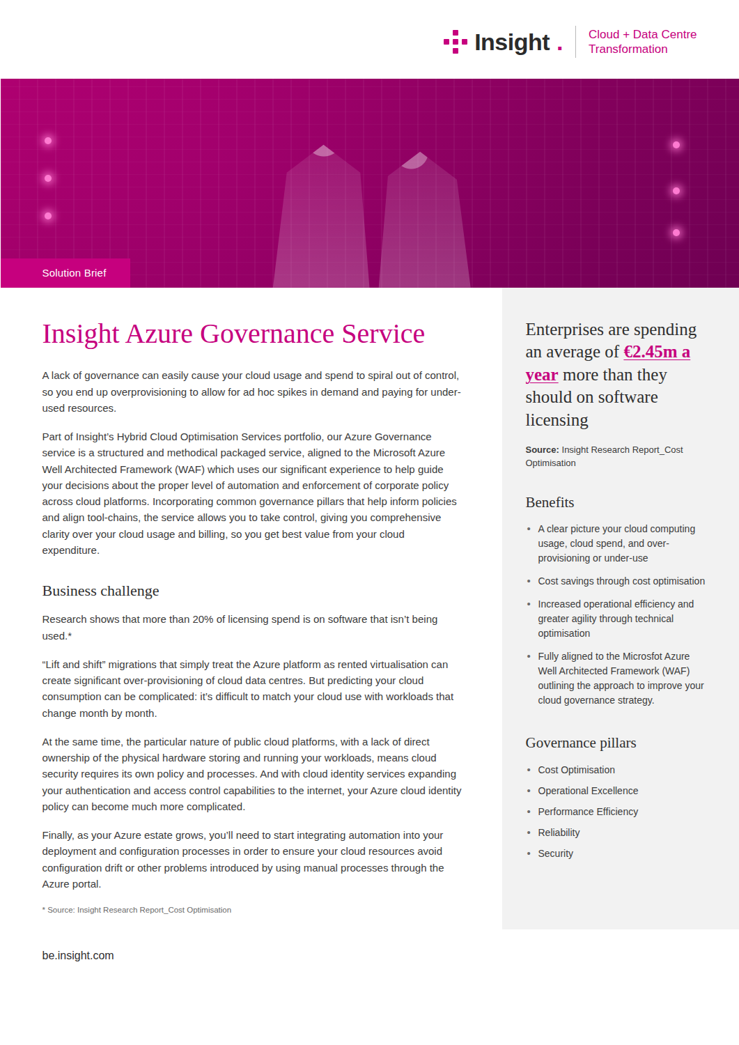Insight.
Cloud + Data Centre
Transformation
Solution Brief
Insight Azure Governance Service
A lack of governance can easily cause your cloud usage and spend to spiral out of control, so you end up overprovisioning to allow for ad hoc spikes in demand and paying for under-used resources.
Part of Insight’s Hybrid Cloud Optimisation Services portfolio, our Azure Governance service is a structured and methodical packaged service, aligned to the Microsoft Azure Well Architected Framework (WAF) which uses our significant experience to help guide your decisions about the proper level of automation and enforcement of corporate policy across cloud platforms. Incorporating common governance pillars that help inform policies and align tool-chains, the service allows you to take control, giving you comprehensive clarity over your cloud usage and billing, so you get best value from your cloud expenditure.
Business challenge
Research shows that more than 20% of licensing spend is on software that isn’t being used.*
“Lift and shift” migrations that simply treat the Azure platform as rented virtualisation can create significant over-provisioning of cloud data centres. But predicting your cloud consumption can be complicated: it’s difficult to match your cloud use with workloads that change month by month.
At the same time, the particular nature of public cloud platforms, with a lack of direct ownership of the physical hardware storing and running your workloads, means cloud security requires its own policy and processes. And with cloud identity services expanding your authentication and access control capabilities to the internet, your Azure cloud identity policy can become much more complicated.
Finally, as your Azure estate grows, you’ll need to start integrating automation into your deployment and configuration processes in order to ensure your cloud resources avoid configuration drift or other problems introduced by using manual processes through the Azure portal.
* Source: Insight Research Report_Cost Optimisation
Enterprises are spending an average of €2.45m a year more than they should on software licensing
Source: Insight Research Report_Cost Optimisation
Benefits
A clear picture your cloud computing usage, cloud spend, and over-provisioning or under-use
Cost savings through cost optimisation
Increased operational efficiency and greater agility through technical optimisation
Fully aligned to the Microsfot Azure Well Architected Framework (WAF) outlining the approach to improve your cloud governance strategy.
Governance pillars
Cost Optimisation
Operational Excellence
Performance Efficiency
Reliability
Security
be.insight.com